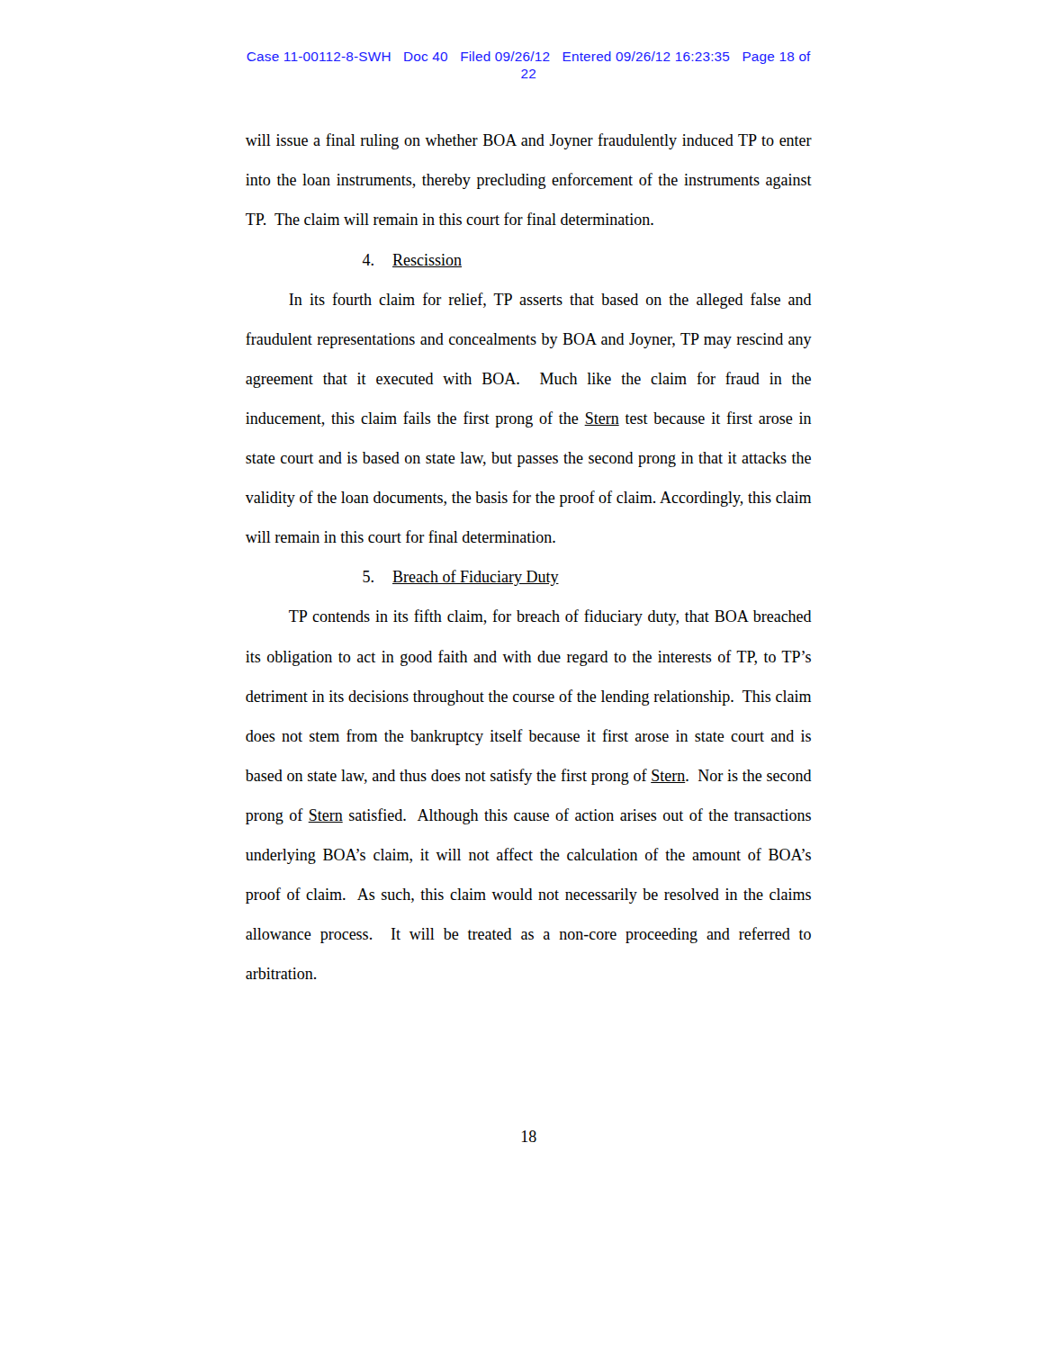Case 11-00112-8-SWH Doc 40 Filed 09/26/12 Entered 09/26/12 16:23:35 Page 18 of
22
will issue a final ruling on whether BOA and Joyner fraudulently induced TP to enter into the loan instruments, thereby precluding enforcement of the instruments against TP. The claim will remain in this court for final determination.
4. Rescission
In its fourth claim for relief, TP asserts that based on the alleged false and fraudulent representations and concealments by BOA and Joyner, TP may rescind any agreement that it executed with BOA. Much like the claim for fraud in the inducement, this claim fails the first prong of the Stern test because it first arose in state court and is based on state law, but passes the second prong in that it attacks the validity of the loan documents, the basis for the proof of claim. Accordingly, this claim will remain in this court for final determination.
5. Breach of Fiduciary Duty
TP contends in its fifth claim, for breach of fiduciary duty, that BOA breached its obligation to act in good faith and with due regard to the interests of TP, to TP’s detriment in its decisions throughout the course of the lending relationship. This claim does not stem from the bankruptcy itself because it first arose in state court and is based on state law, and thus does not satisfy the first prong of Stern. Nor is the second prong of Stern satisfied. Although this cause of action arises out of the transactions underlying BOA’s claim, it will not affect the calculation of the amount of BOA’s proof of claim. As such, this claim would not necessarily be resolved in the claims allowance process. It will be treated as a non-core proceeding and referred to arbitration.
18